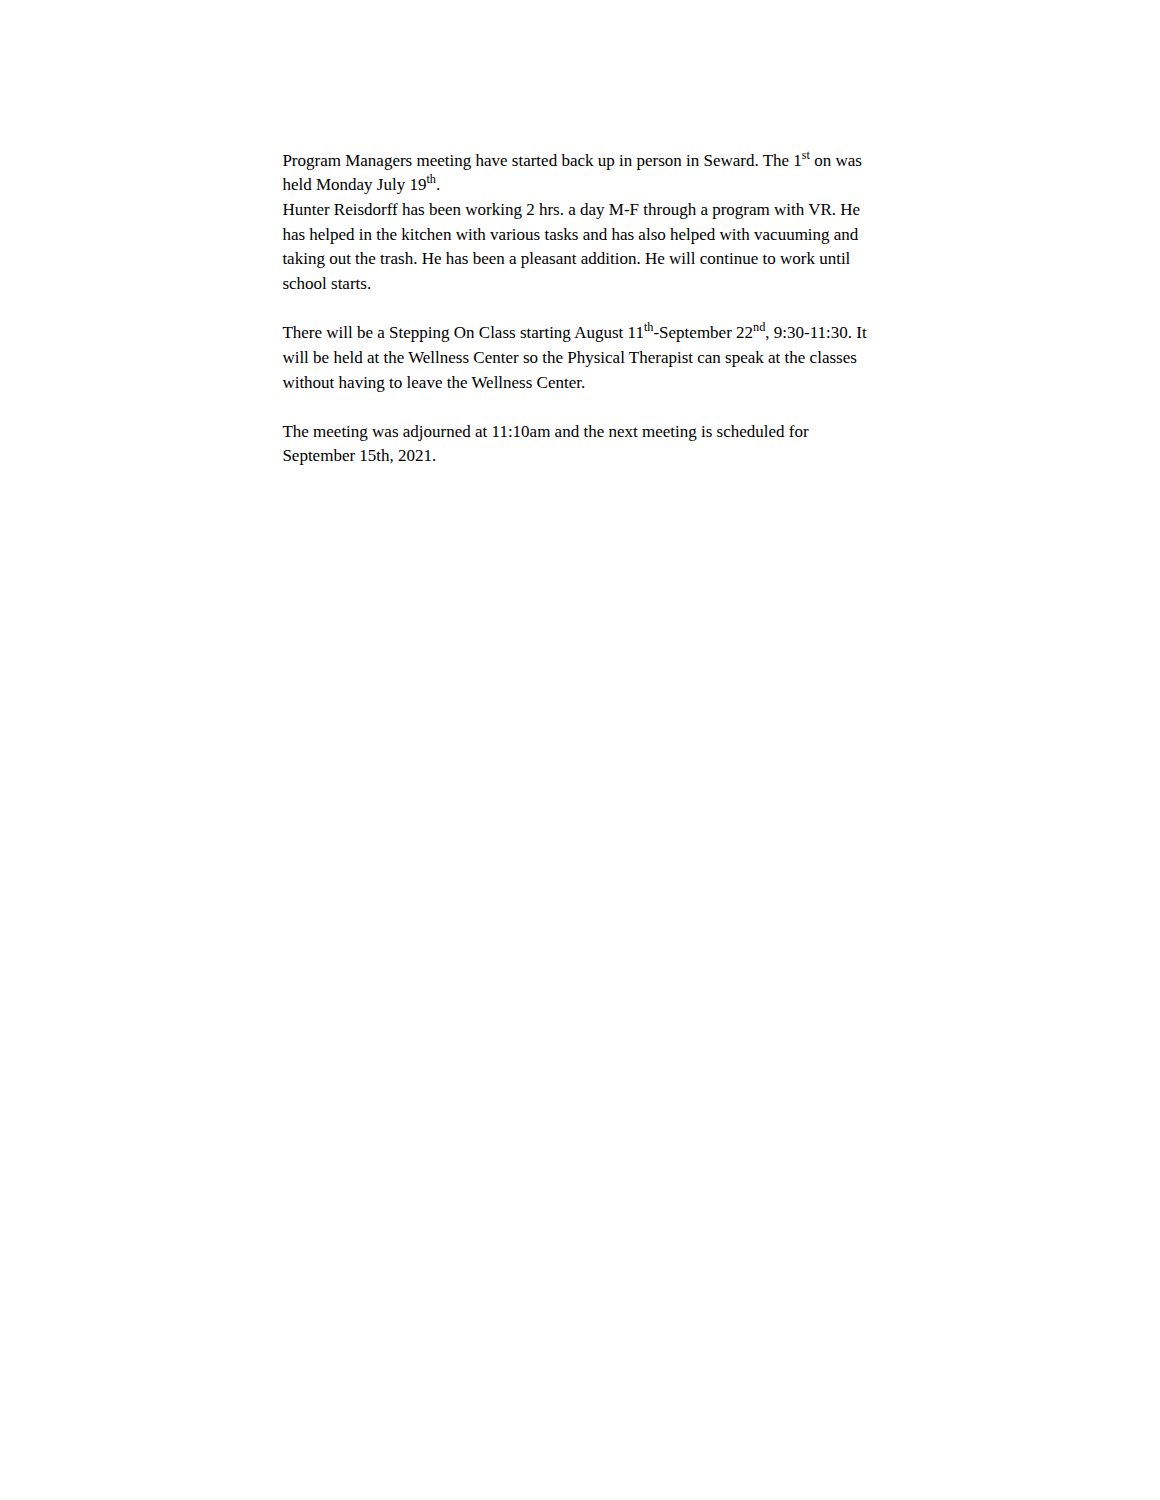Program Managers meeting have started back up in person in Seward. The 1st on was held Monday July 19th.
Hunter Reisdorff has been working 2 hrs. a day M-F through a program with VR. He has helped in the kitchen with various tasks and has also helped with vacuuming and taking out the trash. He has been a pleasant addition. He will continue to work until school starts.
There will be a Stepping On Class starting August 11th-September 22nd, 9:30-11:30. It will be held at the Wellness Center so the Physical Therapist can speak at the classes without having to leave the Wellness Center.
The meeting was adjourned at 11:10am and the next meeting is scheduled for September 15th, 2021.